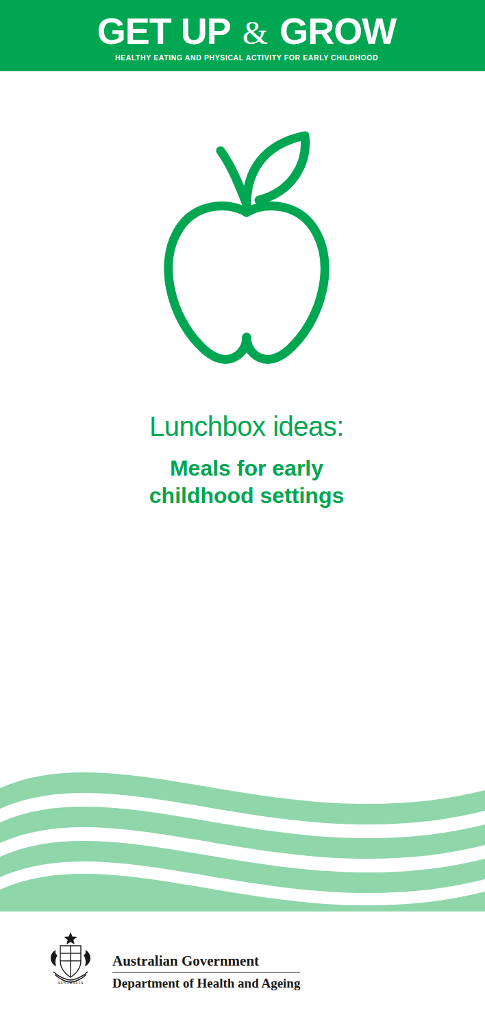GET UP & GROW
Healthy Eating and Physical Activity for Early Childhood
Lunchbox ideas:
Meals for early
childhood settings
AUSTRALIA
Australian Government
Department of Health and Ageing